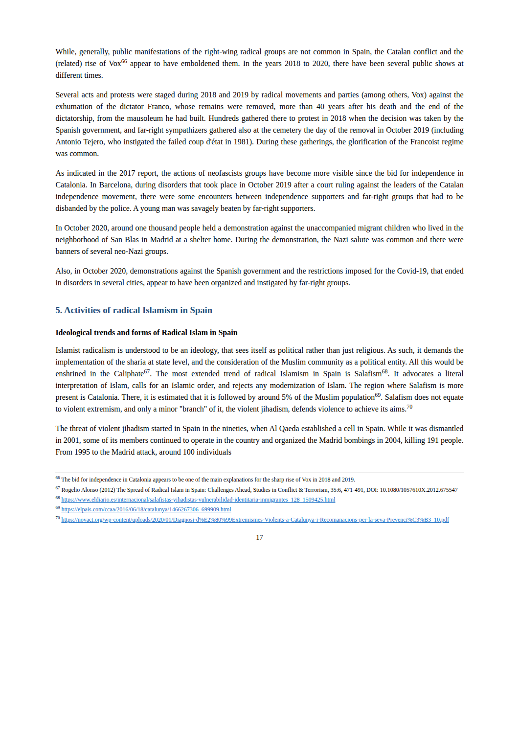While, generally, public manifestations of the right-wing radical groups are not common in Spain, the Catalan conflict and the (related) rise of Vox66 appear to have emboldened them. In the years 2018 to 2020, there have been several public shows at different times.
Several acts and protests were staged during 2018 and 2019 by radical movements and parties (among others, Vox) against the exhumation of the dictator Franco, whose remains were removed, more than 40 years after his death and the end of the dictatorship, from the mausoleum he had built. Hundreds gathered there to protest in 2018 when the decision was taken by the Spanish government, and far-right sympathizers gathered also at the cemetery the day of the removal in October 2019 (including Antonio Tejero, who instigated the failed coup d'état in 1981). During these gatherings, the glorification of the Francoist regime was common.
As indicated in the 2017 report, the actions of neofascists groups have become more visible since the bid for independence in Catalonia. In Barcelona, during disorders that took place in October 2019 after a court ruling against the leaders of the Catalan independence movement, there were some encounters between independence supporters and far-right groups that had to be disbanded by the police. A young man was savagely beaten by far-right supporters.
In October 2020, around one thousand people held a demonstration against the unaccompanied migrant children who lived in the neighborhood of San Blas in Madrid at a shelter home. During the demonstration, the Nazi salute was common and there were banners of several neo-Nazi groups.
Also, in October 2020, demonstrations against the Spanish government and the restrictions imposed for the Covid-19, that ended in disorders in several cities, appear to have been organized and instigated by far-right groups.
5. Activities of radical Islamism in Spain
Ideological trends and forms of Radical Islam in Spain
Islamist radicalism is understood to be an ideology, that sees itself as political rather than just religious. As such, it demands the implementation of the sharia at state level, and the consideration of the Muslim community as a political entity. All this would be enshrined in the Caliphate67. The most extended trend of radical Islamism in Spain is Salafism68. It advocates a literal interpretation of Islam, calls for an Islamic order, and rejects any modernization of Islam. The region where Salafism is more present is Catalonia. There, it is estimated that it is followed by around 5% of the Muslim population69. Salafism does not equate to violent extremism, and only a minor "branch" of it, the violent jihadism, defends violence to achieve its aims.70
The threat of violent jihadism started in Spain in the nineties, when Al Qaeda established a cell in Spain. While it was dismantled in 2001, some of its members continued to operate in the country and organized the Madrid bombings in 2004, killing 191 people. From 1995 to the Madrid attack, around 100 individuals
66 The bid for independence in Catalonia appears to be one of the main explanations for the sharp rise of Vox in 2018 and 2019.
67 Rogelio Alonso (2012) The Spread of Radical Islam in Spain: Challenges Ahead, Studies in Conflict & Terrorism, 35:6, 471-491, DOI: 10.1080/1057610X.2012.675547
68 https://www.eldiario.es/internacional/salafistas-yihadistas-vulnerabilidad-identitaria-inmigrantes_128_1509425.html
69 https://elpais.com/ccaa/2016/06/18/catalunya/1466267306_699909.html
70 https://novact.org/wp-content/uploads/2020/01/Diagnosi-d%E2%80%99Extremismes-Violents-a-Catalunya-i-Recomanacions-per-la-seva-Prevenci%C3%B3_10.pdf
17